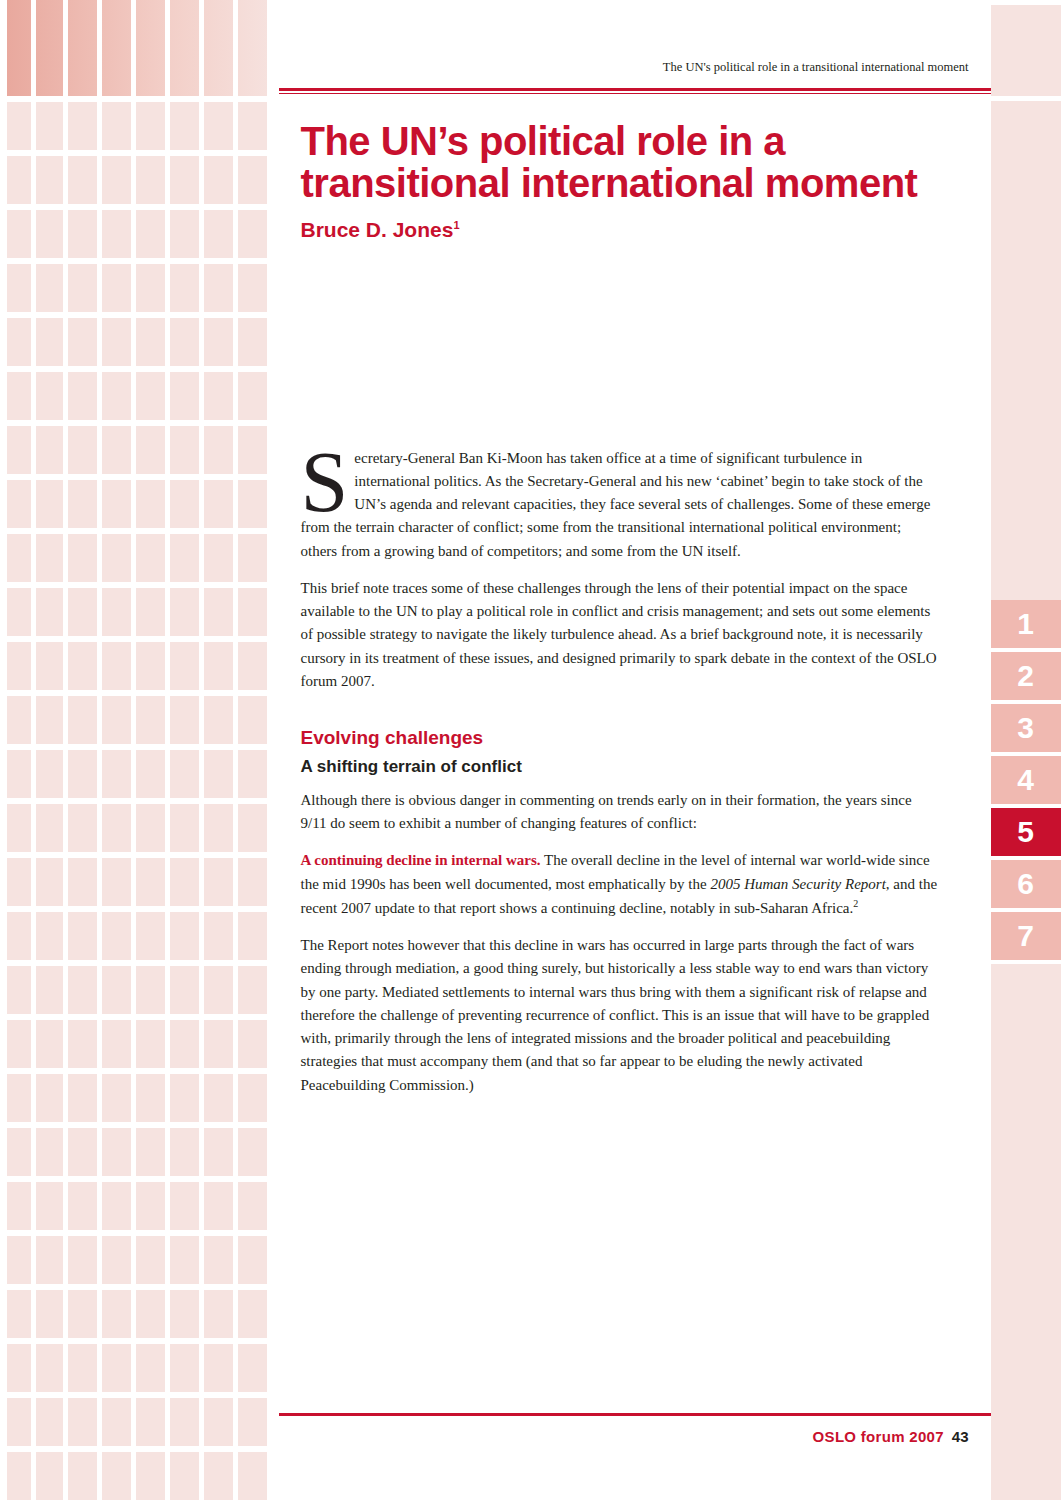The UN's political role in a transitional international moment
1
2
3
4
5
6
7
The UN’s political role in a
transitional international moment
Bruce D. Jones1
Secretary-General Ban Ki-Moon has taken office at a time of significant turbulence in international politics. As the Secretary-General and his new ‘cabinet’ begin to take stock of the UN’s agenda and relevant capacities, they face several sets of challenges. Some of these emerge from the terrain character of conflict; some from the transitional international political environment; others from a growing band of competitors; and some from the UN itself.
This brief note traces some of these challenges through the lens of their potential impact on the space available to the UN to play a political role in conflict and crisis management; and sets out some elements of possible strategy to navigate the likely turbulence ahead. As a brief background note, it is necessarily cursory in its treatment of these issues, and designed primarily to spark debate in the context of the OSLO forum 2007.
Evolving challenges
A shifting terrain of conflict
Although there is obvious danger in commenting on trends early on in their formation, the years since 9/11 do seem to exhibit a number of changing features of conflict:
A continuing decline in internal wars. The overall decline in the level of internal war world-wide since the mid 1990s has been well documented, most emphatically by the 2005 Human Security Report, and the recent 2007 update to that report shows a continuing decline, notably in sub-Saharan Africa.2
The Report notes however that this decline in wars has occurred in large parts through the fact of wars ending through mediation, a good thing surely, but historically a less stable way to end wars than victory by one party. Mediated settlements to internal wars thus bring with them a significant risk of relapse and therefore the challenge of preventing recurrence of conflict. This is an issue that will have to be grappled with, primarily through the lens of integrated missions and the broader political and peacebuilding strategies that must accompany them (and that so far appear to be eluding the newly activated Peacebuilding Commission.)
OSLO forum 200743